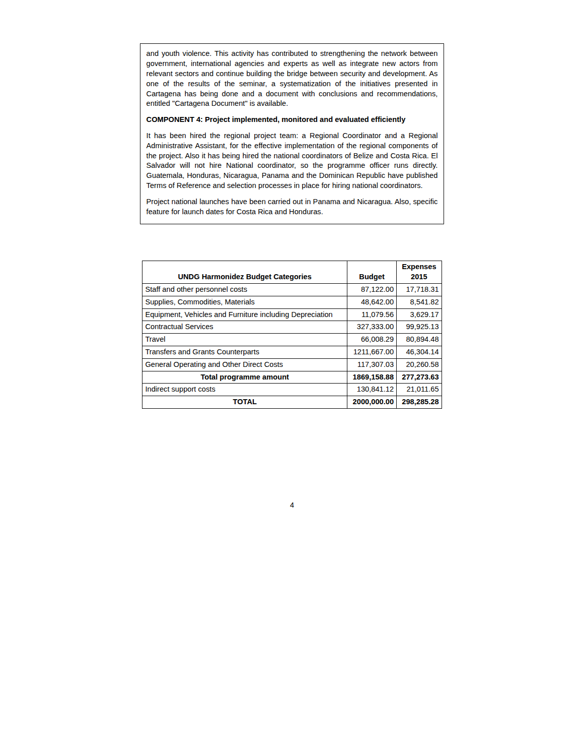and youth violence. This activity has contributed to strengthening the network between government, international agencies and experts as well as integrate new actors from relevant sectors and continue building the bridge between security and development. As one of the results of the seminar, a systematization of the initiatives presented in Cartagena has being done and a document with conclusions and recommendations, entitled "Cartagena Document" is available.
COMPONENT 4: Project implemented, monitored and evaluated efficiently
It has been hired the regional project team: a Regional Coordinator and a Regional Administrative Assistant, for the effective implementation of the regional components of the project. Also it has being hired the national coordinators of Belize and Costa Rica. El Salvador will not hire National coordinator, so the programme officer runs directly. Guatemala, Honduras, Nicaragua, Panama and the Dominican Republic have published Terms of Reference and selection processes in place for hiring national coordinators.
Project national launches have been carried out in Panama and Nicaragua. Also, specific feature for launch dates for Costa Rica and Honduras.
| UNDG Harmonidez Budget Categories | Budget | Expenses 2015 |
| --- | --- | --- |
| Staff and other personnel costs | 87,122.00 | 17,718.31 |
| Supplies, Commodities, Materials | 48,642.00 | 8,541.82 |
| Equipment, Vehicles and Furniture including Depreciation | 11,079.56 | 3,629.17 |
| Contractual Services | 327,333.00 | 99,925.13 |
| Travel | 66,008.29 | 80,894.48 |
| Transfers and Grants Counterparts | 1211,667.00 | 46,304.14 |
| General Operating and Other Direct Costs | 117,307.03 | 20,260.58 |
| Total programme amount | 1869,158.88 | 277,273.63 |
| Indirect support costs | 130,841.12 | 21,011.65 |
| TOTAL | 2000,000.00 | 298,285.28 |
4